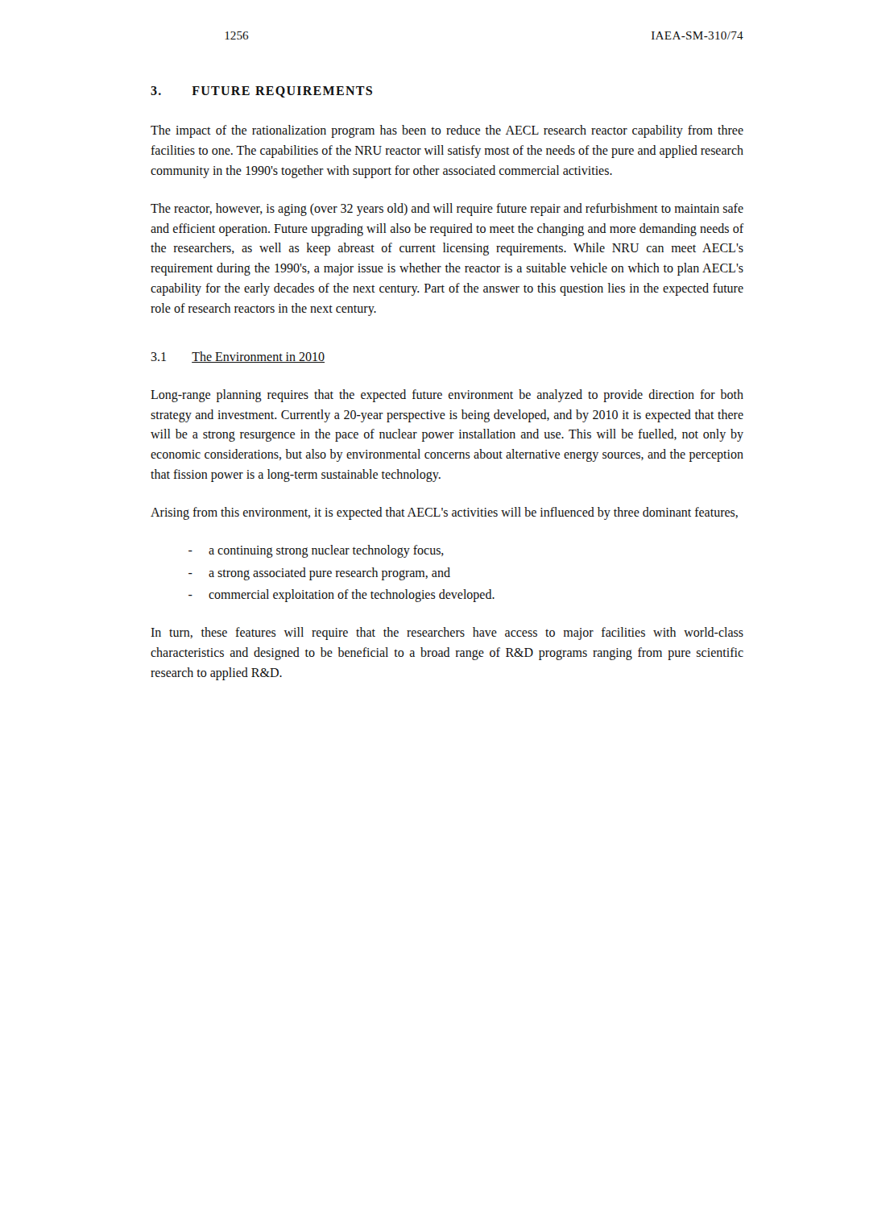1256 IAEA-SM-310/74
3. FUTURE REQUIREMENTS
The impact of the rationalization program has been to reduce the AECL research reactor capability from three facilities to one. The capabilities of the NRU reactor will satisfy most of the needs of the pure and applied research community in the 1990's together with support for other associated commercial activities.
The reactor, however, is aging (over 32 years old) and will require future repair and refurbishment to maintain safe and efficient operation. Future upgrading will also be required to meet the changing and more demanding needs of the researchers, as well as keep abreast of current licensing requirements. While NRU can meet AECL's requirement during the 1990's, a major issue is whether the reactor is a suitable vehicle on which to plan AECL's capability for the early decades of the next century. Part of the answer to this question lies in the expected future role of research reactors in the next century.
3.1 The Environment in 2010
Long-range planning requires that the expected future environment be analyzed to provide direction for both strategy and investment. Currently a 20-year perspective is being developed, and by 2010 it is expected that there will be a strong resurgence in the pace of nuclear power installation and use. This will be fuelled, not only by economic considerations, but also by environmental concerns about alternative energy sources, and the perception that fission power is a long-term sustainable technology.
Arising from this environment, it is expected that AECL's activities will be influenced by three dominant features,
a continuing strong nuclear technology focus,
a strong associated pure research program, and
commercial exploitation of the technologies developed.
In turn, these features will require that the researchers have access to major facilities with world-class characteristics and designed to be beneficial to a broad range of R&D programs ranging from pure scientific research to applied R&D.